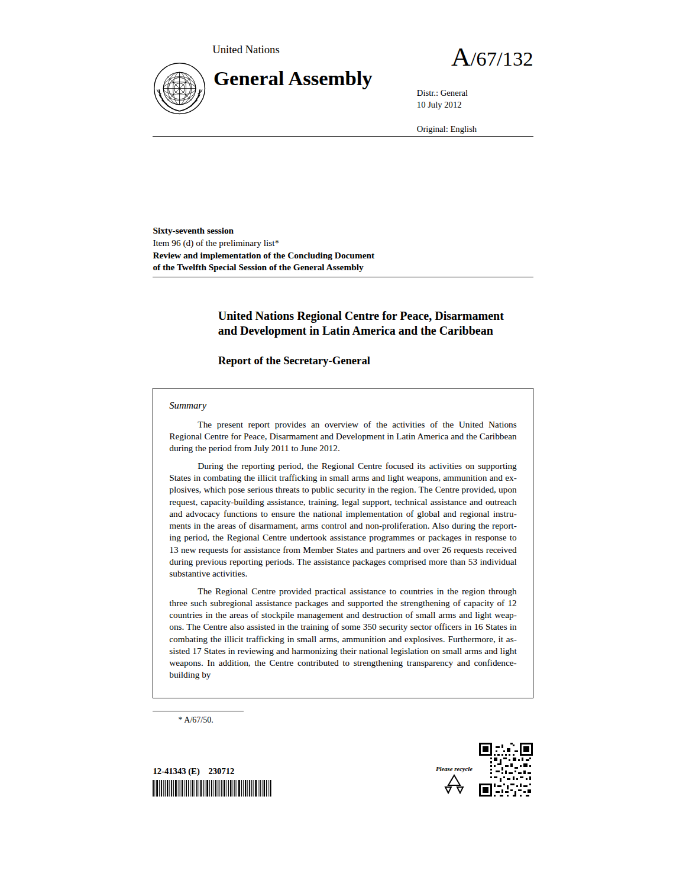United Nations
General Assembly
A/67/132
Distr.: General
10 July 2012
Original: English
Sixty-seventh session
Item 96 (d) of the preliminary list*
Review and implementation of the Concluding Document
of the Twelfth Special Session of the General Assembly
United Nations Regional Centre for Peace, Disarmament
and Development in Latin America and the Caribbean
Report of the Secretary-General
Summary
The present report provides an overview of the activities of the United Nations Regional Centre for Peace, Disarmament and Development in Latin America and the Caribbean during the period from July 2011 to June 2012.
During the reporting period, the Regional Centre focused its activities on supporting States in combating the illicit trafficking in small arms and light weapons, ammunition and explosives, which pose serious threats to public security in the region. The Centre provided, upon request, capacity-building assistance, training, legal support, technical assistance and outreach and advocacy functions to ensure the national implementation of global and regional instruments in the areas of disarmament, arms control and non-proliferation. Also during the reporting period, the Regional Centre undertook assistance programmes or packages in response to 13 new requests for assistance from Member States and partners and over 26 requests received during previous reporting periods. The assistance packages comprised more than 53 individual substantive activities.
The Regional Centre provided practical assistance to countries in the region through three such subregional assistance packages and supported the strengthening of capacity of 12 countries in the areas of stockpile management and destruction of small arms and light weapons. The Centre also assisted in the training of some 350 security sector officers in 16 States in combating the illicit trafficking in small arms, ammunition and explosives. Furthermore, it assisted 17 States in reviewing and harmonizing their national legislation on small arms and light weapons. In addition, the Centre contributed to strengthening transparency and confidence-building by
* A/67/50.
12-41343 (E) 230712
Please recycle